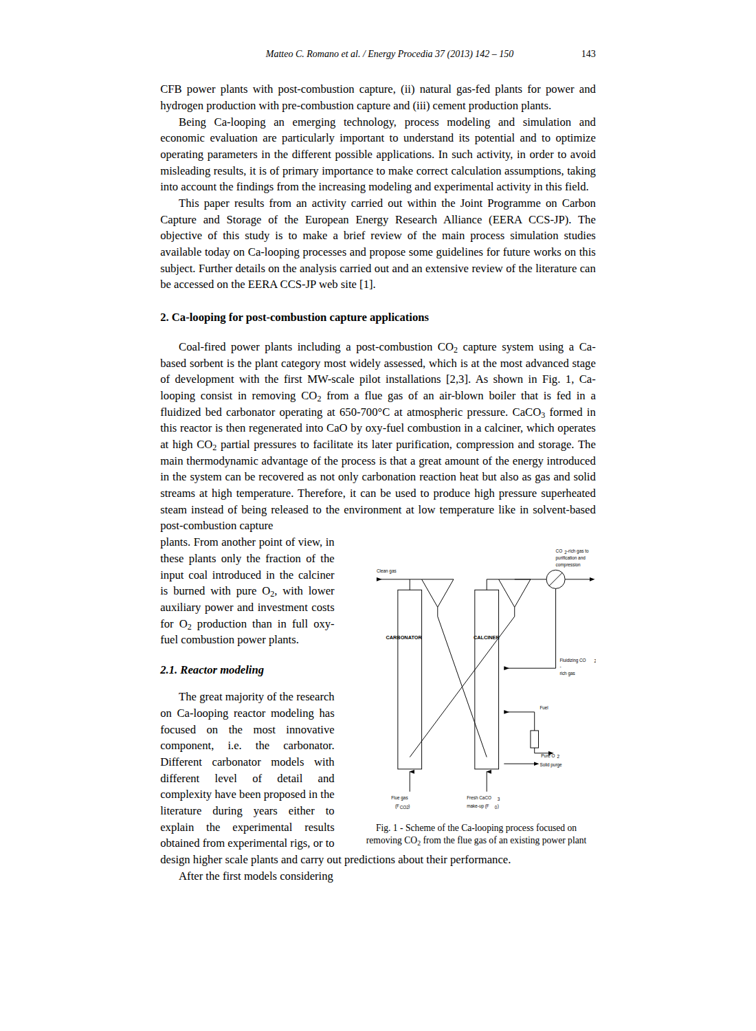Matteo C. Romano et al. / Energy Procedia 37 (2013) 142 – 150 143
CFB power plants with post-combustion capture, (ii) natural gas-fed plants for power and hydrogen production with pre-combustion capture and (iii) cement production plants.
Being Ca-looping an emerging technology, process modeling and simulation and economic evaluation are particularly important to understand its potential and to optimize operating parameters in the different possible applications. In such activity, in order to avoid misleading results, it is of primary importance to make correct calculation assumptions, taking into account the findings from the increasing modeling and experimental activity in this field.
This paper results from an activity carried out within the Joint Programme on Carbon Capture and Storage of the European Energy Research Alliance (EERA CCS-JP). The objective of this study is to make a brief review of the main process simulation studies available today on Ca-looping processes and propose some guidelines for future works on this subject. Further details on the analysis carried out and an extensive review of the literature can be accessed on the EERA CCS-JP web site [1].
2. Ca-looping for post-combustion capture applications
Coal-fired power plants including a post-combustion CO2 capture system using a Ca-based sorbent is the plant category most widely assessed, which is at the most advanced stage of development with the first MW-scale pilot installations [2,3]. As shown in Fig. 1, Ca-looping consist in removing CO2 from a flue gas of an air-blown boiler that is fed in a fluidized bed carbonator operating at 650-700°C at atmospheric pressure. CaCO3 formed in this reactor is then regenerated into CaO by oxy-fuel combustion in a calciner, which operates at high CO2 partial pressures to facilitate its later purification, compression and storage. The main thermodynamic advantage of the process is that a great amount of the energy introduced in the system can be recovered as not only carbonation reaction heat but also as gas and solid streams at high temperature. Therefore, it can be used to produce high pressure superheated steam instead of being released to the environment at low temperature like in solvent-based post-combustion capture
Clean gas CO 2 -rich gas to purification and compression CARBONATOR CALCINER Fluidizing CO 2 - rich gas Fuel Pure O 2 Solid purge Flue gas (F CO2 ) Fresh CaCO 3 make-up (F 0 )
Fig. 1 - Scheme of the Ca-looping process focused on removing CO2 from the flue gas of an existing power plant
plants. From another point of view, in these plants only the fraction of the input coal introduced in the calciner is burned with pure O2, with lower auxiliary power and investment costs for O2 production than in full oxy-fuel combustion power plants.
2.1. Reactor modeling
The great majority of the research on Ca-looping reactor modeling has focused on the most innovative component, i.e. the carbonator. Different carbonator models with different level of detail and complexity have been proposed in the literature during years either to explain the experimental results obtained from experimental rigs, or to design higher scale plants and carry out predictions about their performance.
After the first models considering